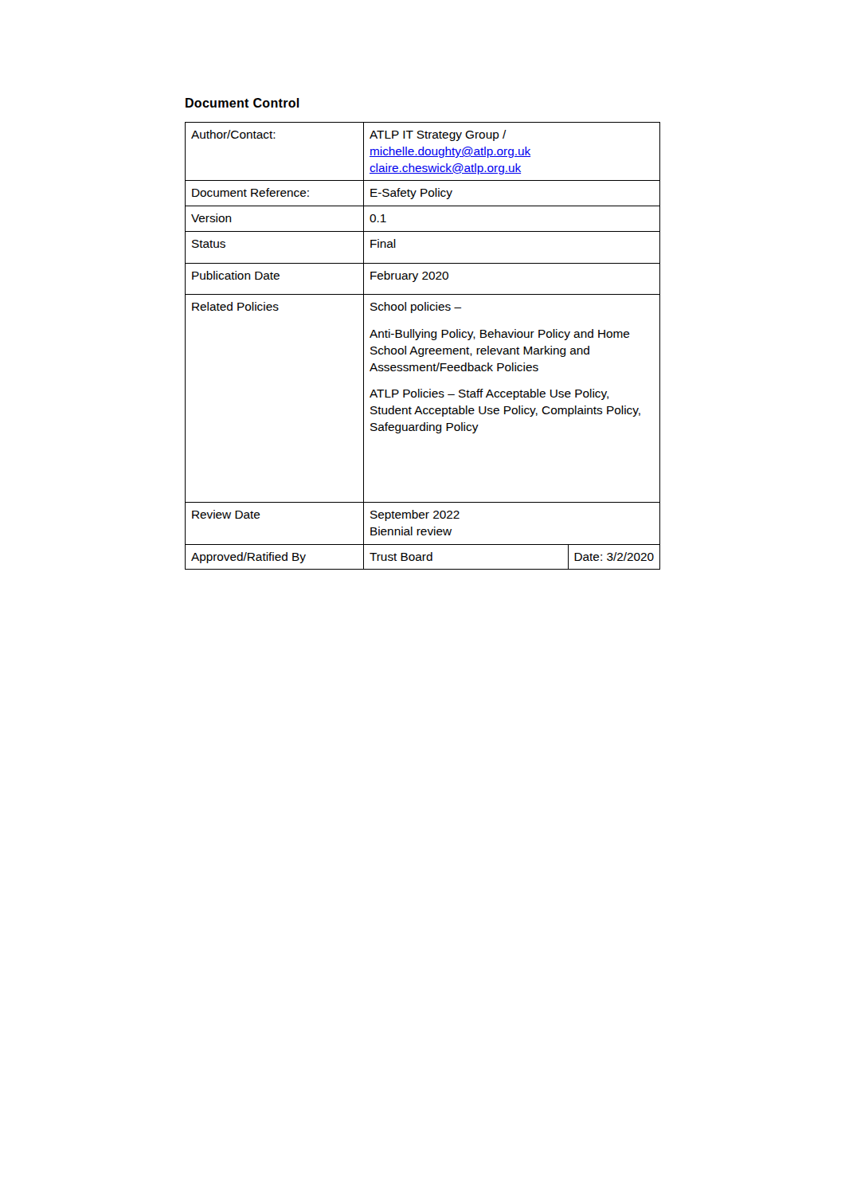Document Control
| Author/Contact: | ATLP IT Strategy Group / michelle.doughty@atlp.org.uk claire.cheswick@atlp.org.uk |
| Document Reference: | E-Safety Policy |
| Version | 0.1 |
| Status | Final |
| Publication Date | February 2020 |
| Related Policies | School policies – Anti-Bullying Policy, Behaviour Policy and Home School Agreement, relevant Marking and Assessment/Feedback Policies ATLP Policies – Staff Acceptable Use Policy, Student Acceptable Use Policy, Complaints Policy, Safeguarding Policy |
| Review Date | September 2022 Biennial review |
| Approved/Ratified By | Trust Board | Date: 3/2/2020 |